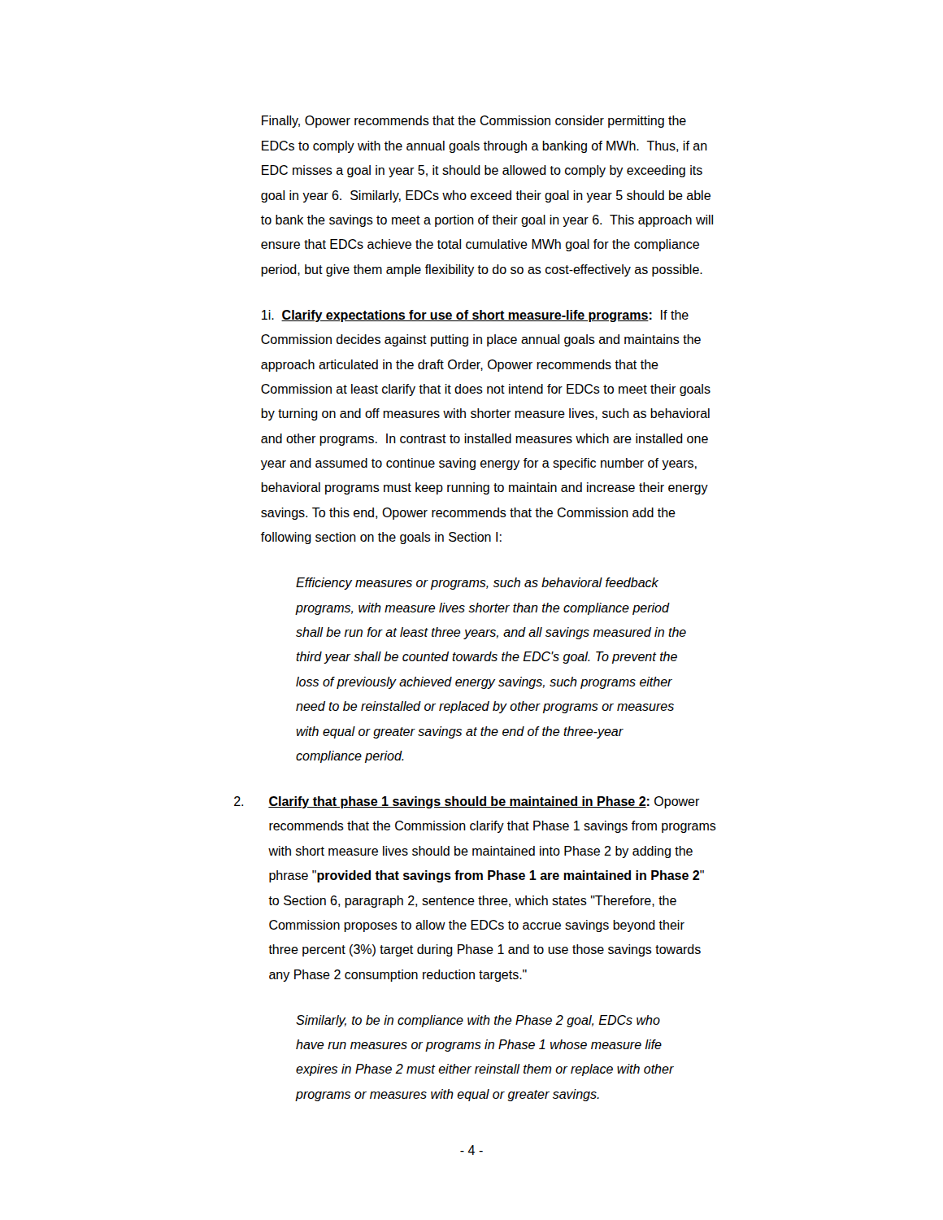Finally, Opower recommends that the Commission consider permitting the EDCs to comply with the annual goals through a banking of MWh. Thus, if an EDC misses a goal in year 5, it should be allowed to comply by exceeding its goal in year 6. Similarly, EDCs who exceed their goal in year 5 should be able to bank the savings to meet a portion of their goal in year 6. This approach will ensure that EDCs achieve the total cumulative MWh goal for the compliance period, but give them ample flexibility to do so as cost-effectively as possible.
1i. Clarify expectations for use of short measure-life programs: If the Commission decides against putting in place annual goals and maintains the approach articulated in the draft Order, Opower recommends that the Commission at least clarify that it does not intend for EDCs to meet their goals by turning on and off measures with shorter measure lives, such as behavioral and other programs. In contrast to installed measures which are installed one year and assumed to continue saving energy for a specific number of years, behavioral programs must keep running to maintain and increase their energy savings. To this end, Opower recommends that the Commission add the following section on the goals in Section I:
Efficiency measures or programs, such as behavioral feedback programs, with measure lives shorter than the compliance period shall be run for at least three years, and all savings measured in the third year shall be counted towards the EDC's goal. To prevent the loss of previously achieved energy savings, such programs either need to be reinstalled or replaced by other programs or measures with equal or greater savings at the end of the three-year compliance period.
Clarify that phase 1 savings should be maintained in Phase 2: Opower recommends that the Commission clarify that Phase 1 savings from programs with short measure lives should be maintained into Phase 2 by adding the phrase "provided that savings from Phase 1 are maintained in Phase 2" to Section 6, paragraph 2, sentence three, which states "Therefore, the Commission proposes to allow the EDCs to accrue savings beyond their three percent (3%) target during Phase 1 and to use those savings towards any Phase 2 consumption reduction targets."
Similarly, to be in compliance with the Phase 2 goal, EDCs who have run measures or programs in Phase 1 whose measure life expires in Phase 2 must either reinstall them or replace with other programs or measures with equal or greater savings.
- 4 -